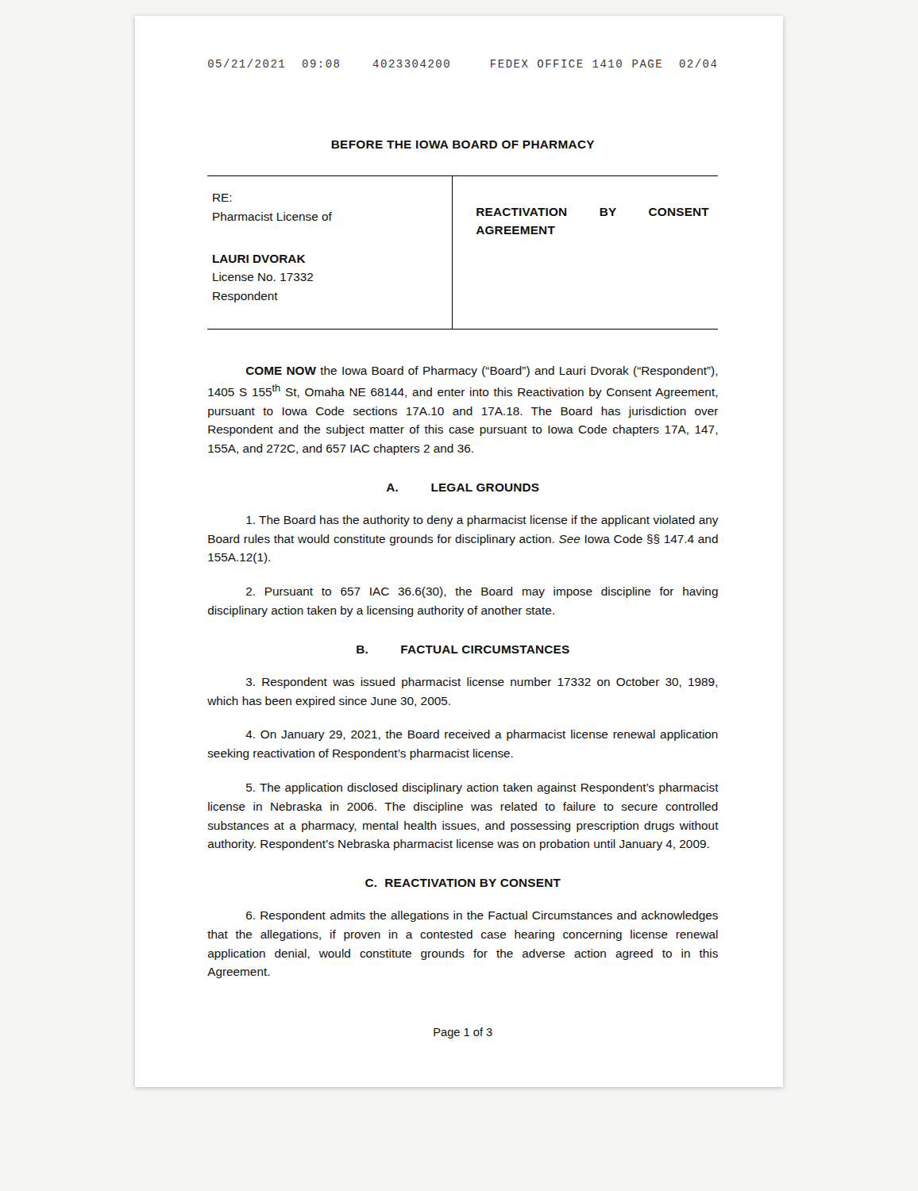05/21/2021 09:08 4023304200 FEDEX OFFICE 1410 PAGE 02/04
BEFORE THE IOWA BOARD OF PHARMACY
| RE: Pharmacist License of LAURI DVORAK License No. 17332 Respondent | REACTIVATION BY CONSENT AGREEMENT |
COME NOW the Iowa Board of Pharmacy (“Board”) and Lauri Dvorak (“Respondent”), 1405 S 155th St, Omaha NE 68144, and enter into this Reactivation by Consent Agreement, pursuant to Iowa Code sections 17A.10 and 17A.18. The Board has jurisdiction over Respondent and the subject matter of this case pursuant to Iowa Code chapters 17A, 147, 155A, and 272C, and 657 IAC chapters 2 and 36.
A. LEGAL GROUNDS
1. The Board has the authority to deny a pharmacist license if the applicant violated any Board rules that would constitute grounds for disciplinary action. See Iowa Code §§ 147.4 and 155A.12(1).
2. Pursuant to 657 IAC 36.6(30), the Board may impose discipline for having disciplinary action taken by a licensing authority of another state.
B. FACTUAL CIRCUMSTANCES
3. Respondent was issued pharmacist license number 17332 on October 30, 1989, which has been expired since June 30, 2005.
4. On January 29, 2021, the Board received a pharmacist license renewal application seeking reactivation of Respondent’s pharmacist license.
5. The application disclosed disciplinary action taken against Respondent’s pharmacist license in Nebraska in 2006. The discipline was related to failure to secure controlled substances at a pharmacy, mental health issues, and possessing prescription drugs without authority. Respondent’s Nebraska pharmacist license was on probation until January 4, 2009.
C. REACTIVATION BY CONSENT
6. Respondent admits the allegations in the Factual Circumstances and acknowledges that the allegations, if proven in a contested case hearing concerning license renewal application denial, would constitute grounds for the adverse action agreed to in this Agreement.
Page 1 of 3